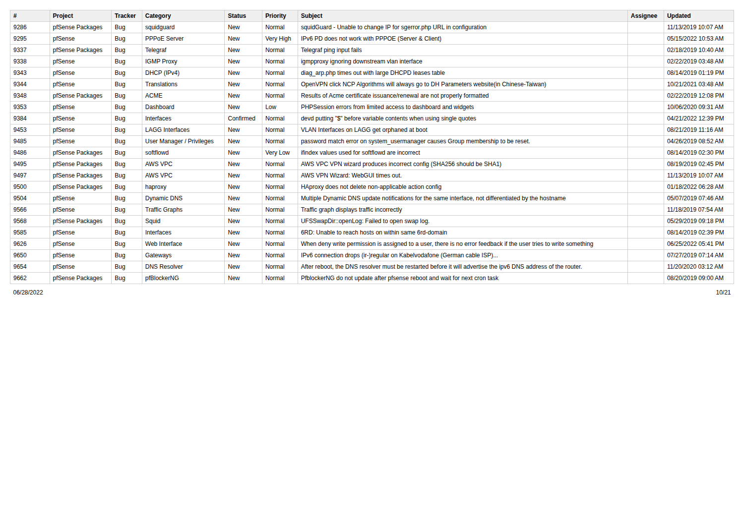| # | Project | Tracker | Category | Status | Priority | Subject | Assignee | Updated |
| --- | --- | --- | --- | --- | --- | --- | --- | --- |
| 9286 | pfSense Packages | Bug | squidguard | New | Normal | squidGuard - Unable to change IP for sgerror.php URL in configuration | | 11/13/2019 10:07 AM |
| 9295 | pfSense | Bug | PPPoE Server | New | Very High | IPv6 PD does not work with PPPOE (Server & Client) | | 05/15/2022 10:53 AM |
| 9337 | pfSense Packages | Bug | Telegraf | New | Normal | Telegraf ping input fails | | 02/18/2019 10:40 AM |
| 9338 | pfSense | Bug | IGMP Proxy | New | Normal | igmpproxy ignoring downstream vlan interface | | 02/22/2019 03:48 AM |
| 9343 | pfSense | Bug | DHCP (IPv4) | New | Normal | diag_arp.php times out with large DHCPD leases table | | 08/14/2019 01:19 PM |
| 9344 | pfSense | Bug | Translations | New | Normal | OpenVPN click NCP Algorithms will always go to DH Parameters website(in Chinese-Taiwan) | | 10/21/2021 03:48 AM |
| 9348 | pfSense Packages | Bug | ACME | New | Normal | Results of Acme certificate issuance/renewal are not properly formatted | | 02/22/2019 12:08 PM |
| 9353 | pfSense | Bug | Dashboard | New | Low | PHPSession errors from limited access to dashboard and widgets | | 10/06/2020 09:31 AM |
| 9384 | pfSense | Bug | Interfaces | Confirmed | Normal | devd putting "$" before variable contents when using single quotes | | 04/21/2022 12:39 PM |
| 9453 | pfSense | Bug | LAGG Interfaces | New | Normal | VLAN Interfaces on LAGG get orphaned at boot | | 08/21/2019 11:16 AM |
| 9485 | pfSense | Bug | User Manager / Privileges | New | Normal | password match error on system_usermanager causes Group membership to be reset. | | 04/26/2019 08:52 AM |
| 9486 | pfSense Packages | Bug | softflowd | New | Very Low | ifindex values used for softflowd are incorrect | | 08/14/2019 02:30 PM |
| 9495 | pfSense Packages | Bug | AWS VPC | New | Normal | AWS VPC VPN wizard produces incorrect config (SHA256 should be SHA1) | | 08/19/2019 02:45 PM |
| 9497 | pfSense Packages | Bug | AWS VPC | New | Normal | AWS VPN Wizard: WebGUI times out. | | 11/13/2019 10:07 AM |
| 9500 | pfSense Packages | Bug | haproxy | New | Normal | HAproxy does not delete non-applicable action config | | 01/18/2022 06:28 AM |
| 9504 | pfSense | Bug | Dynamic DNS | New | Normal | Multiple Dynamic DNS update notifications for the same interface, not differentiated by the hostname | | 05/07/2019 07:46 AM |
| 9566 | pfSense | Bug | Traffic Graphs | New | Normal | Traffic graph displays traffic incorrectly | | 11/18/2019 07:54 AM |
| 9568 | pfSense Packages | Bug | Squid | New | Normal | UFSSwapDir::openLog: Failed to open swap log. | | 05/29/2019 09:18 PM |
| 9585 | pfSense | Bug | Interfaces | New | Normal | 6RD: Unable to reach hosts on within same 6rd-domain | | 08/14/2019 02:39 PM |
| 9626 | pfSense | Bug | Web Interface | New | Normal | When deny write permission is assigned to a user, there is no error feedback if the user tries to write something | | 06/25/2022 05:41 PM |
| 9650 | pfSense | Bug | Gateways | New | Normal | IPv6 connection drops (ir-)regular on Kabelvodafone (German cable ISP)... | | 07/27/2019 07:14 AM |
| 9654 | pfSense | Bug | DNS Resolver | New | Normal | After reboot, the DNS resolver must be restarted before it will advertise the ipv6 DNS address of the router. | | 11/20/2020 03:12 AM |
| 9662 | pfSense Packages | Bug | pfBlockerNG | New | Normal | PfblockerNG do not update after pfsense reboot and wait for next cron task | | 08/20/2019 09:00 AM |
| 06/28/2022 | | 10/21 |